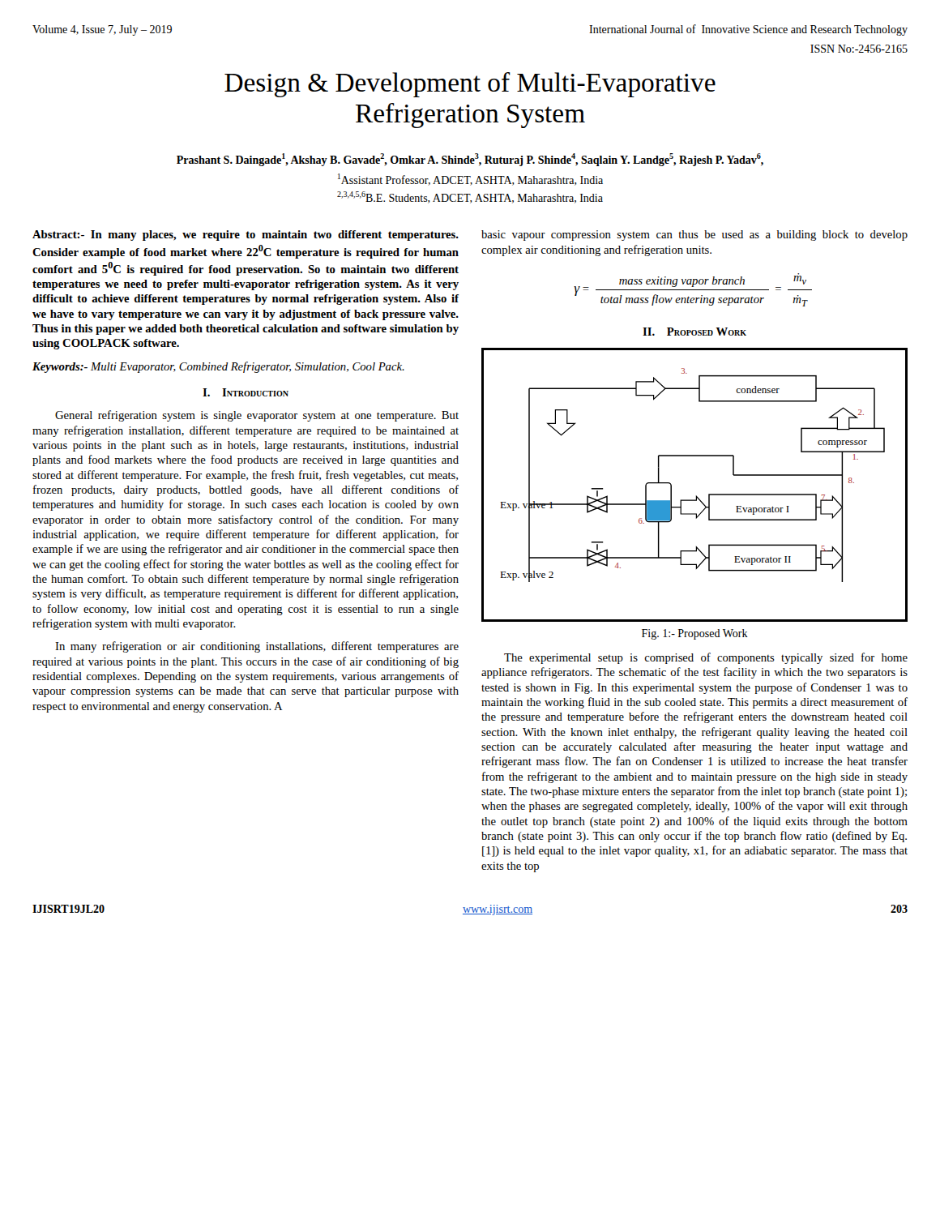Volume 4, Issue 7, July – 2019
International Journal of Innovative Science and Research Technology
ISSN No:-2456-2165
Design & Development of Multi-Evaporative
Refrigeration System
Prashant S. Daingade1, Akshay B. Gavade2, Omkar A. Shinde3, Ruturaj P. Shinde4, Saqlain Y. Landge5, Rajesh P. Yadav6,
1Assistant Professor, ADCET, ASHTA, Maharashtra, India
2,3,4,5,6B.E. Students, ADCET, ASHTA, Maharashtra, India
Abstract:- In many places, we require to maintain two different temperatures. Consider example of food market where 220C temperature is required for human comfort and 50C is required for food preservation. So to maintain two different temperatures we need to prefer multi-evaporator refrigeration system. As it very difficult to achieve different temperatures by normal refrigeration system. Also if we have to vary temperature we can vary it by adjustment of back pressure valve. Thus in this paper we added both theoretical calculation and software simulation by using COOLPACK software.
Keywords:- Multi Evaporator, Combined Refrigerator, Simulation, Cool Pack.
I. Introduction
General refrigeration system is single evaporator system at one temperature. But many refrigeration installation, different temperature are required to be maintained at various points in the plant such as in hotels, large restaurants, institutions, industrial plants and food markets where the food products are received in large quantities and stored at different temperature. For example, the fresh fruit, fresh vegetables, cut meats, frozen products, dairy products, bottled goods, have all different conditions of temperatures and humidity for storage. In such cases each location is cooled by own evaporator in order to obtain more satisfactory control of the condition. For many industrial application, we require different temperature for different application, for example if we are using the refrigerator and air conditioner in the commercial space then we can get the cooling effect for storing the water bottles as well as the cooling effect for the human comfort. To obtain such different temperature by normal single refrigeration system is very difficult, as temperature requirement is different for different application, to follow economy, low initial cost and operating cost it is essential to run a single refrigeration system with multi evaporator.
In many refrigeration or air conditioning installations, different temperatures are required at various points in the plant. This occurs in the case of air conditioning of big residential complexes. Depending on the system requirements, various arrangements of vapour compression systems can be made that can serve that particular purpose with respect to environmental and energy conservation. A
basic vapour compression system can thus be used as a building block to develop complex air conditioning and refrigeration units.
γ = mass exiting vapor branch total mass flow entering separator = ṁv ṁT
II. Proposed Work
condenser compressor Evaporator I Evaporator II 3. 2. 1. 8. 7. 5. 6. 4. Exp. valve 1 Exp. valve 2
Fig. 1:- Proposed Work
The experimental setup is comprised of components typically sized for home appliance refrigerators. The schematic of the test facility in which the two separators is tested is shown in Fig. In this experimental system the purpose of Condenser 1 was to maintain the working fluid in the sub cooled state. This permits a direct measurement of the pressure and temperature before the refrigerant enters the downstream heated coil section. With the known inlet enthalpy, the refrigerant quality leaving the heated coil section can be accurately calculated after measuring the heater input wattage and refrigerant mass flow. The fan on Condenser 1 is utilized to increase the heat transfer from the refrigerant to the ambient and to maintain pressure on the high side in steady state. The two-phase mixture enters the separator from the inlet top branch (state point 1); when the phases are segregated completely, ideally, 100% of the vapor will exit through the outlet top branch (state point 2) and 100% of the liquid exits through the bottom branch (state point 3). This can only occur if the top branch flow ratio (defined by Eq. [1]) is held equal to the inlet vapor quality, x1, for an adiabatic separator. The mass that exits the top
IJISRT19JL20
www.ijisrt.com
203